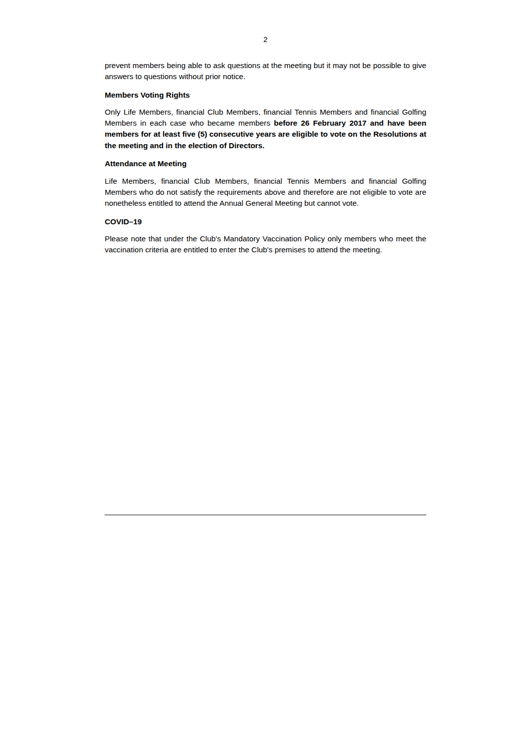2
prevent members being able to ask questions at the meeting but it may not be possible to give answers to questions without prior notice.
Members Voting Rights
Only Life Members, financial Club Members, financial Tennis Members and financial Golfing Members in each case who became members before 26 February 2017 and have been members for at least five (5) consecutive years are eligible to vote on the Resolutions at the meeting and in the election of Directors.
Attendance at Meeting
Life Members, financial Club Members, financial Tennis Members and financial Golfing Members who do not satisfy the requirements above and therefore are not eligible to vote are nonetheless entitled to attend the Annual General Meeting but cannot vote.
COVID–19
Please note that under the Club's Mandatory Vaccination Policy only members who meet the vaccination criteria are entitled to enter the Club's premises to attend the meeting.